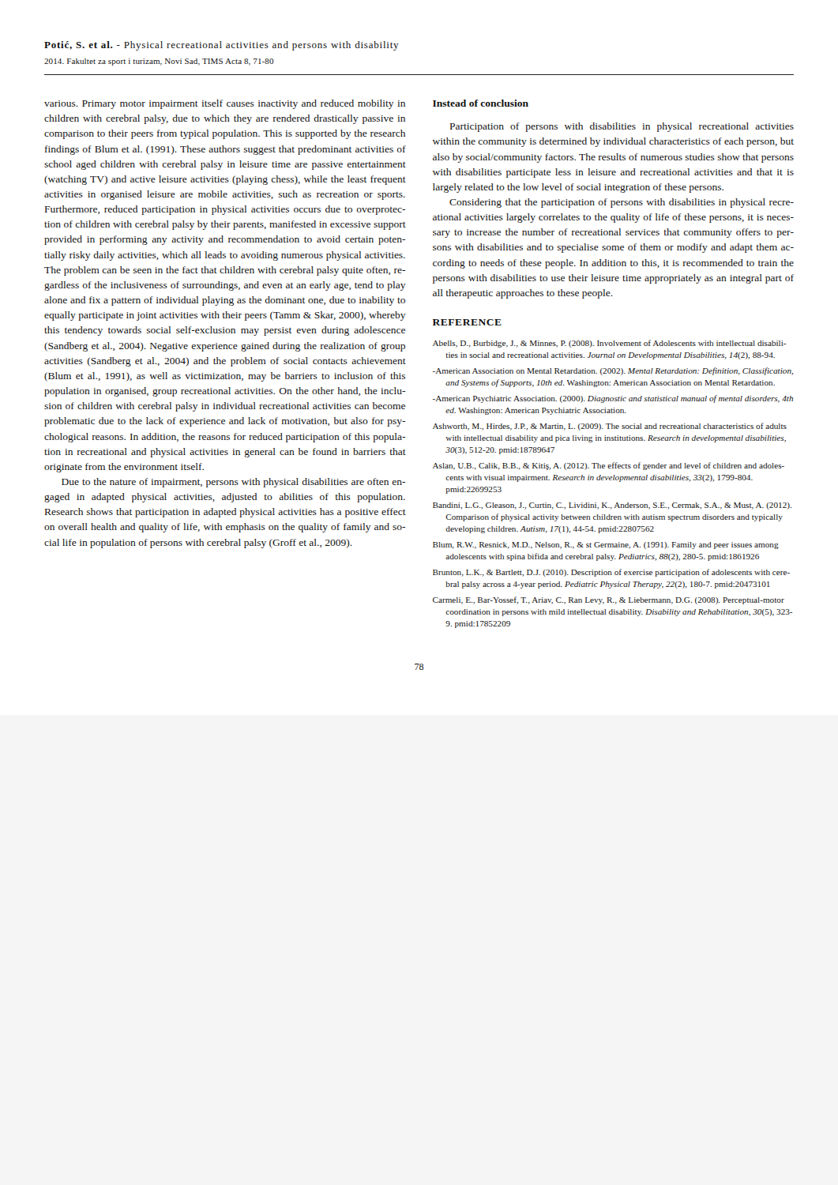Potić, S. et al. - Physical recreational activities and persons with disability
2014. Fakultet za sport i turizam, Novi Sad, TIMS Acta 8, 71-80
various. Primary motor impairment itself causes inactivity and reduced mobility in children with cerebral palsy, due to which they are rendered drastically passive in comparison to their peers from typical population. This is supported by the research findings of Blum et al. (1991). These authors suggest that predominant activities of school aged children with cerebral palsy in leisure time are passive entertainment (watching TV) and active leisure activities (playing chess), while the least frequent activities in organised leisure are mobile activities, such as recreation or sports. Furthermore, reduced participation in physical activities occurs due to overprotection of children with cerebral palsy by their parents, manifested in excessive support provided in performing any activity and recommendation to avoid certain potentially risky daily activities, which all leads to avoiding numerous physical activities. The problem can be seen in the fact that children with cerebral palsy quite often, regardless of the inclusiveness of surroundings, and even at an early age, tend to play alone and fix a pattern of individual playing as the dominant one, due to inability to equally participate in joint activities with their peers (Tamm & Skar, 2000), whereby this tendency towards social self-exclusion may persist even during adolescence (Sandberg et al., 2004). Negative experience gained during the realization of group activities (Sandberg et al., 2004) and the problem of social contacts achievement (Blum et al., 1991), as well as victimization, may be barriers to inclusion of this population in organised, group recreational activities. On the other hand, the inclusion of children with cerebral palsy in individual recreational activities can become problematic due to the lack of experience and lack of motivation, but also for psychological reasons. In addition, the reasons for reduced participation of this population in recreational and physical activities in general can be found in barriers that originate from the environment itself.
Due to the nature of impairment, persons with physical disabilities are often engaged in adapted physical activities, adjusted to abilities of this population. Research shows that participation in adapted physical activities has a positive effect on overall health and quality of life, with emphasis on the quality of family and social life in population of persons with cerebral palsy (Groff et al., 2009).
Instead of conclusion
Participation of persons with disabilities in physical recreational activities within the community is determined by individual characteristics of each person, but also by social/community factors. The results of numerous studies show that persons with disabilities participate less in leisure and recreational activities and that it is largely related to the low level of social integration of these persons.
Considering that the participation of persons with disabilities in physical recreational activities largely correlates to the quality of life of these persons, it is necessary to increase the number of recreational services that community offers to persons with disabilities and to specialise some of them or modify and adapt them according to needs of these people. In addition to this, it is recommended to train the persons with disabilities to use their leisure time appropriately as an integral part of all therapeutic approaches to these people.
REFERENCE
Abells, D., Burbidge, J., & Minnes, P. (2008). Involvement of Adolescents with intellectual disabilities in social and recreational activities. Journal on Developmental Disabilities, 14(2), 88-94.
-American Association on Mental Retardation. (2002). Mental Retardation: Definition, Classification, and Systems of Supports, 10th ed. Washington: American Association on Mental Retardation.
-American Psychiatric Association. (2000). Diagnostic and statistical manual of mental disorders, 4th ed. Washington: American Psychiatric Association.
Ashworth, M., Hirdes, J.P., & Martin, L. (2009). The social and recreational characteristics of adults with intellectual disability and pica living in institutions. Research in developmental disabilities, 30(3), 512-20. pmid:18789647
Aslan, U.B., Calik, B.B., & Kitiş, A. (2012). The effects of gender and level of children and adolescents with visual impairment. Research in developmental disabilities, 33(2), 1799-804. pmid:22699253
Bandini, L.G., Gleason, J., Curtin, C., Lividini, K., Anderson, S.E., Cermak, S.A., & Must, A. (2012). Comparison of physical activity between children with autism spectrum disorders and typically developing children. Autism, 17(1), 44-54. pmid:22807562
Blum, R.W., Resnick, M.D., Nelson, R., & st Germaine, A. (1991). Family and peer issues among adolescents with spina bifida and cerebral palsy. Pediatrics, 88(2), 280-5. pmid:1861926
Brunton, L.K., & Bartlett, D.J. (2010). Description of exercise participation of adolescents with cerebral palsy across a 4-year period. Pediatric Physical Therapy, 22(2), 180-7. pmid:20473101
Carmeli, E., Bar-Yossef, T., Ariav, C., Ran Levy, R., & Liebermann, D.G. (2008). Perceptual-motor coordination in persons with mild intellectual disability. Disability and Rehabilitation, 30(5), 323-9. pmid:17852209
78